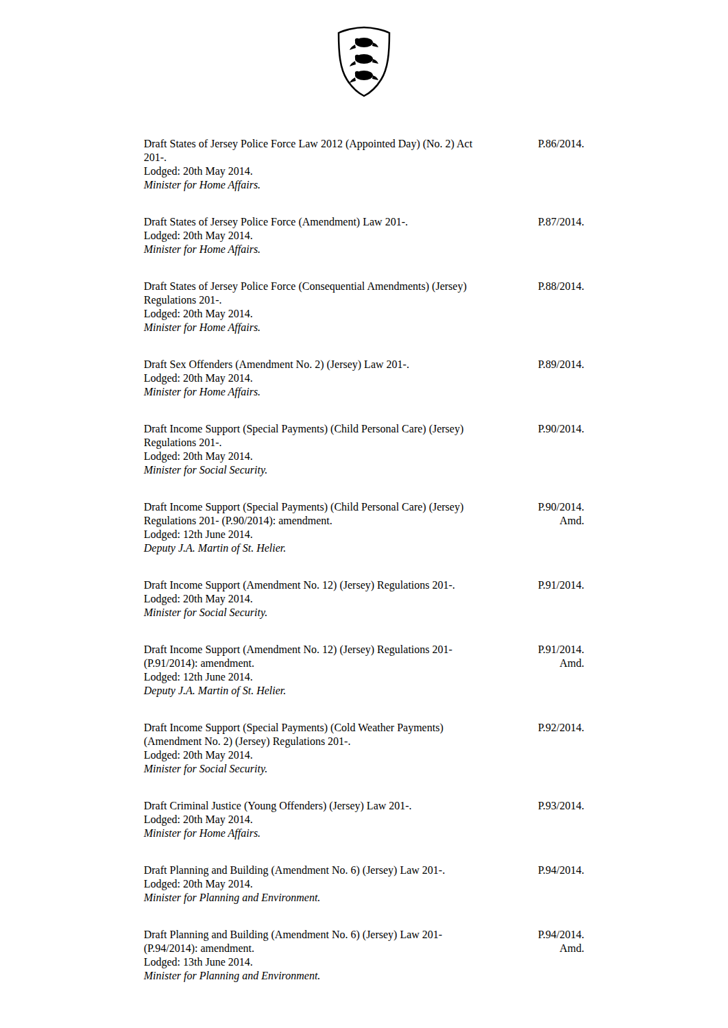| Draft States of Jersey Police Force Law 2012 (Appointed Day) (No. 2) Act 201-. Lodged: 20th May 2014. Minister for Home Affairs. | P.86/2014. |
| Draft States of Jersey Police Force (Amendment) Law 201-. Lodged: 20th May 2014. Minister for Home Affairs. | P.87/2014. |
| Draft States of Jersey Police Force (Consequential Amendments) (Jersey) Regulations 201-. Lodged: 20th May 2014. Minister for Home Affairs. | P.88/2014. |
| Draft Sex Offenders (Amendment No. 2) (Jersey) Law 201-. Lodged: 20th May 2014. Minister for Home Affairs. | P.89/2014. |
| Draft Income Support (Special Payments) (Child Personal Care) (Jersey) Regulations 201-. Lodged: 20th May 2014. Minister for Social Security. | P.90/2014. |
| Draft Income Support (Special Payments) (Child Personal Care) (Jersey) Regulations 201- (P.90/2014): amendment. Lodged: 12th June 2014. Deputy J.A. Martin of St. Helier. | P.90/2014. Amd. |
| Draft Income Support (Amendment No. 12) (Jersey) Regulations 201-. Lodged: 20th May 2014. Minister for Social Security. | P.91/2014. |
| Draft Income Support (Amendment No. 12) (Jersey) Regulations 201- (P.91/2014): amendment. Lodged: 12th June 2014. Deputy J.A. Martin of St. Helier. | P.91/2014. Amd. |
| Draft Income Support (Special Payments) (Cold Weather Payments) (Amendment No. 2) (Jersey) Regulations 201-. Lodged: 20th May 2014. Minister for Social Security. | P.92/2014. |
| Draft Criminal Justice (Young Offenders) (Jersey) Law 201-. Lodged: 20th May 2014. Minister for Home Affairs. | P.93/2014. |
| Draft Planning and Building (Amendment No. 6) (Jersey) Law 201-. Lodged: 20th May 2014. Minister for Planning and Environment. | P.94/2014. |
| Draft Planning and Building (Amendment No. 6) (Jersey) Law 201- (P.94/2014): amendment. Lodged: 13th June 2014. Minister for Planning and Environment. | P.94/2014. Amd. |